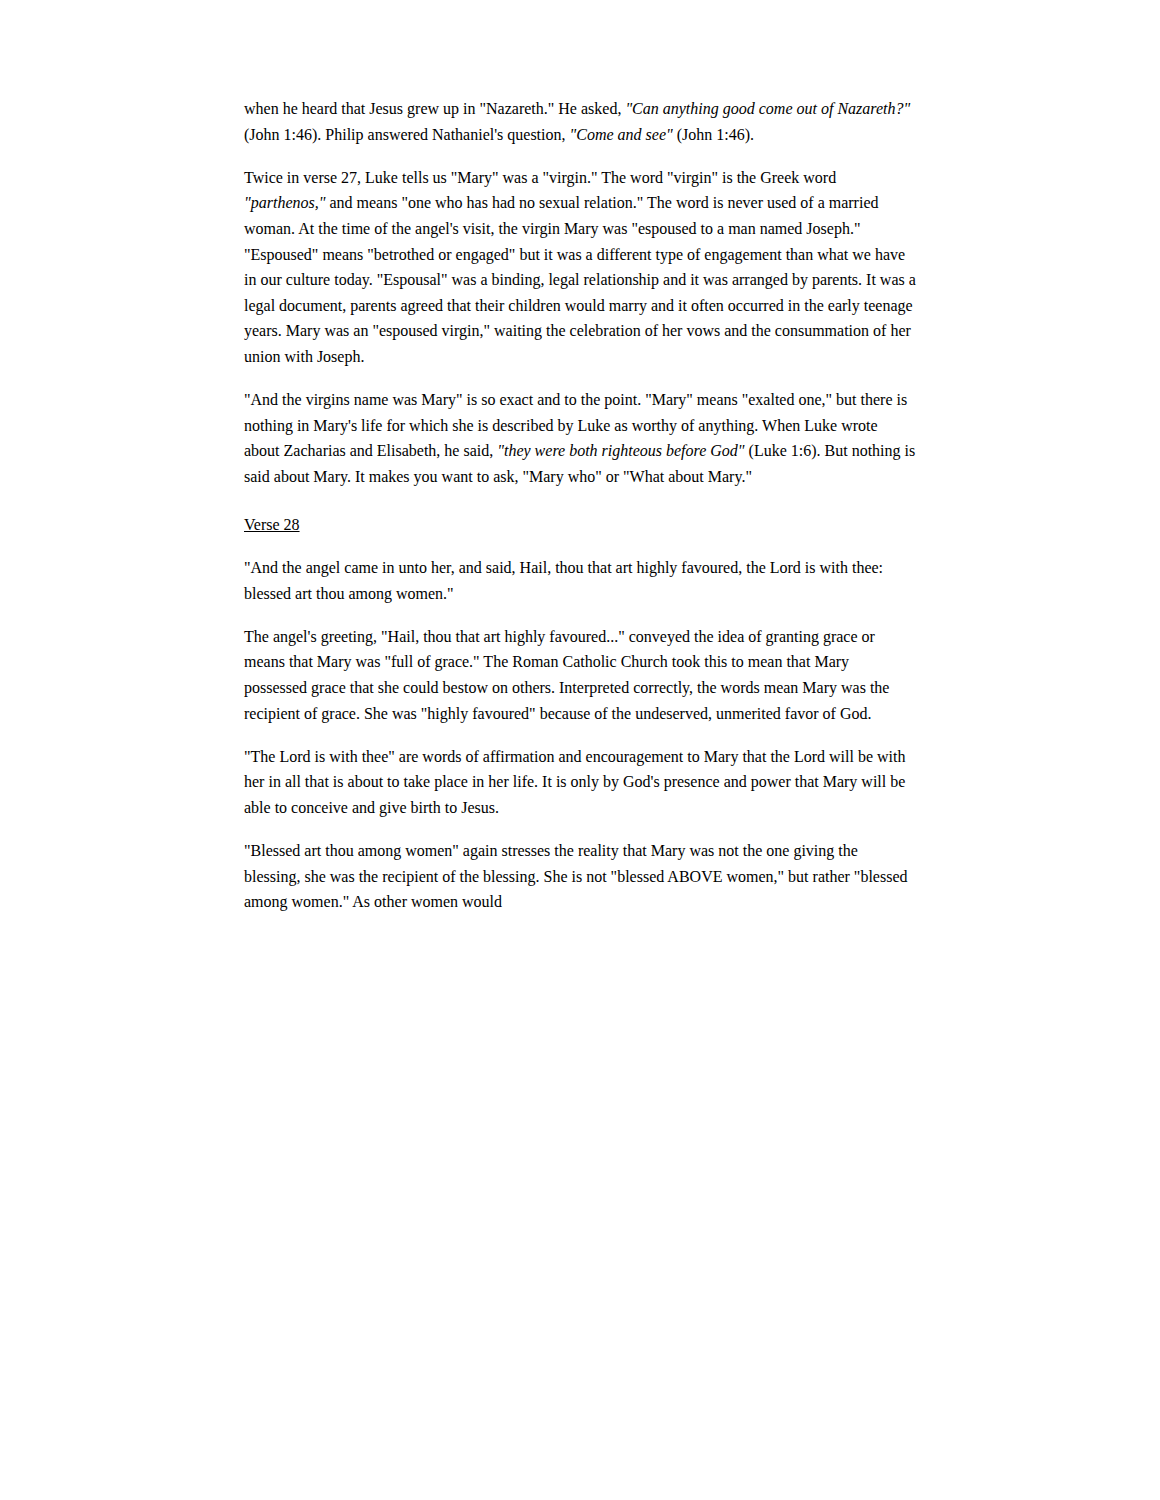when he heard that Jesus grew up in "Nazareth." He asked, "Can anything good come out of Nazareth?" (John 1:46). Philip answered Nathaniel's question, "Come and see" (John 1:46).
Twice in verse 27, Luke tells us "Mary" was a "virgin." The word "virgin" is the Greek word "parthenos," and means "one who has had no sexual relation." The word is never used of a married woman. At the time of the angel's visit, the virgin Mary was "espoused to a man named Joseph." "Espoused" means "betrothed or engaged" but it was a different type of engagement than what we have in our culture today. "Espousal" was a binding, legal relationship and it was arranged by parents. It was a legal document, parents agreed that their children would marry and it often occurred in the early teenage years. Mary was an "espoused virgin," waiting the celebration of her vows and the consummation of her union with Joseph.
"And the virgins name was Mary" is so exact and to the point. "Mary" means "exalted one," but there is nothing in Mary's life for which she is described by Luke as worthy of anything. When Luke wrote about Zacharias and Elisabeth, he said, "they were both righteous before God" (Luke 1:6). But nothing is said about Mary. It makes you want to ask, "Mary who" or "What about Mary."
Verse 28
"And the angel came in unto her, and said, Hail, thou that art highly favoured, the Lord is with thee: blessed art thou among women."
The angel's greeting, "Hail, thou that art highly favoured..." conveyed the idea of granting grace or means that Mary was "full of grace." The Roman Catholic Church took this to mean that Mary possessed grace that she could bestow on others. Interpreted correctly, the words mean Mary was the recipient of grace. She was "highly favoured" because of the undeserved, unmerited favor of God.
"The Lord is with thee" are words of affirmation and encouragement to Mary that the Lord will be with her in all that is about to take place in her life. It is only by God's presence and power that Mary will be able to conceive and give birth to Jesus.
"Blessed art thou among women" again stresses the reality that Mary was not the one giving the blessing, she was the recipient of the blessing. She is not "blessed ABOVE women," but rather "blessed among women." As other women would